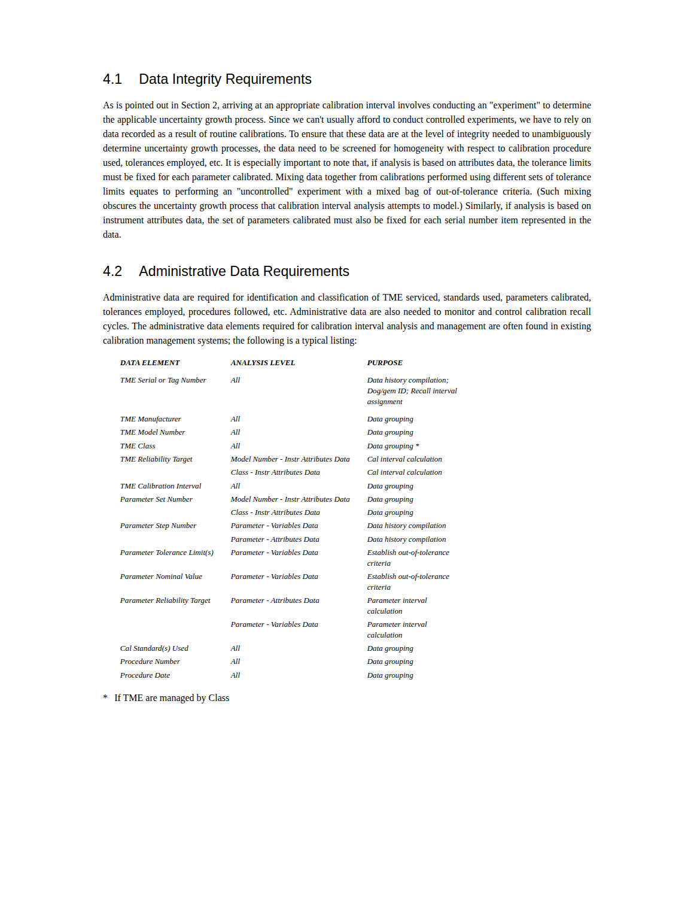4.1 Data Integrity Requirements
As is pointed out in Section 2, arriving at an appropriate calibration interval involves conducting an "experiment" to determine the applicable uncertainty growth process. Since we can't usually afford to conduct controlled experiments, we have to rely on data recorded as a result of routine calibrations. To ensure that these data are at the level of integrity needed to unambiguously determine uncertainty growth processes, the data need to be screened for homogeneity with respect to calibration procedure used, tolerances employed, etc. It is especially important to note that, if analysis is based on attributes data, the tolerance limits must be fixed for each parameter calibrated. Mixing data together from calibrations performed using different sets of tolerance limits equates to performing an "uncontrolled" experiment with a mixed bag of out-of-tolerance criteria. (Such mixing obscures the uncertainty growth process that calibration interval analysis attempts to model.) Similarly, if analysis is based on instrument attributes data, the set of parameters calibrated must also be fixed for each serial number item represented in the data.
4.2 Administrative Data Requirements
Administrative data are required for identification and classification of TME serviced, standards used, parameters calibrated, tolerances employed, procedures followed, etc. Administrative data are also needed to monitor and control calibration recall cycles. The administrative data elements required for calibration interval analysis and management are often found in existing calibration management systems; the following is a typical listing:
| DATA ELEMENT | ANALYSIS LEVEL | PURPOSE |
| --- | --- | --- |
| TME Serial or Tag Number | All | Data history compilation; Dog/gem ID; Recall interval assignment |
| TME Manufacturer | All | Data grouping |
| TME Model Number | All | Data grouping |
| TME Class | All | Data grouping * |
| TME Reliability Target | Model Number - Instr Attributes Data | Cal interval calculation |
| | Class - Instr Attributes Data | Cal interval calculation |
| TME Calibration Interval | All | Data grouping |
| Parameter Set Number | Model Number - Instr Attributes Data | Data grouping |
| | Class - Instr Attributes Data | Data grouping |
| Parameter Step Number | Parameter - Variables Data | Data history compilation |
| | Parameter - Attributes Data | Data history compilation |
| Parameter Tolerance Limit(s) | Parameter - Variables Data | Establish out-of-tolerance criteria |
| Parameter Nominal Value | Parameter - Variables Data | Establish out-of-tolerance criteria |
| Parameter Reliability Target | Parameter - Attributes Data | Parameter interval calculation |
| | Parameter - Variables Data | Parameter interval calculation |
| Cal Standard(s) Used | All | Data grouping |
| Procedure Number | All | Data grouping |
| Procedure Date | All | Data grouping |
*If TME are managed by Class